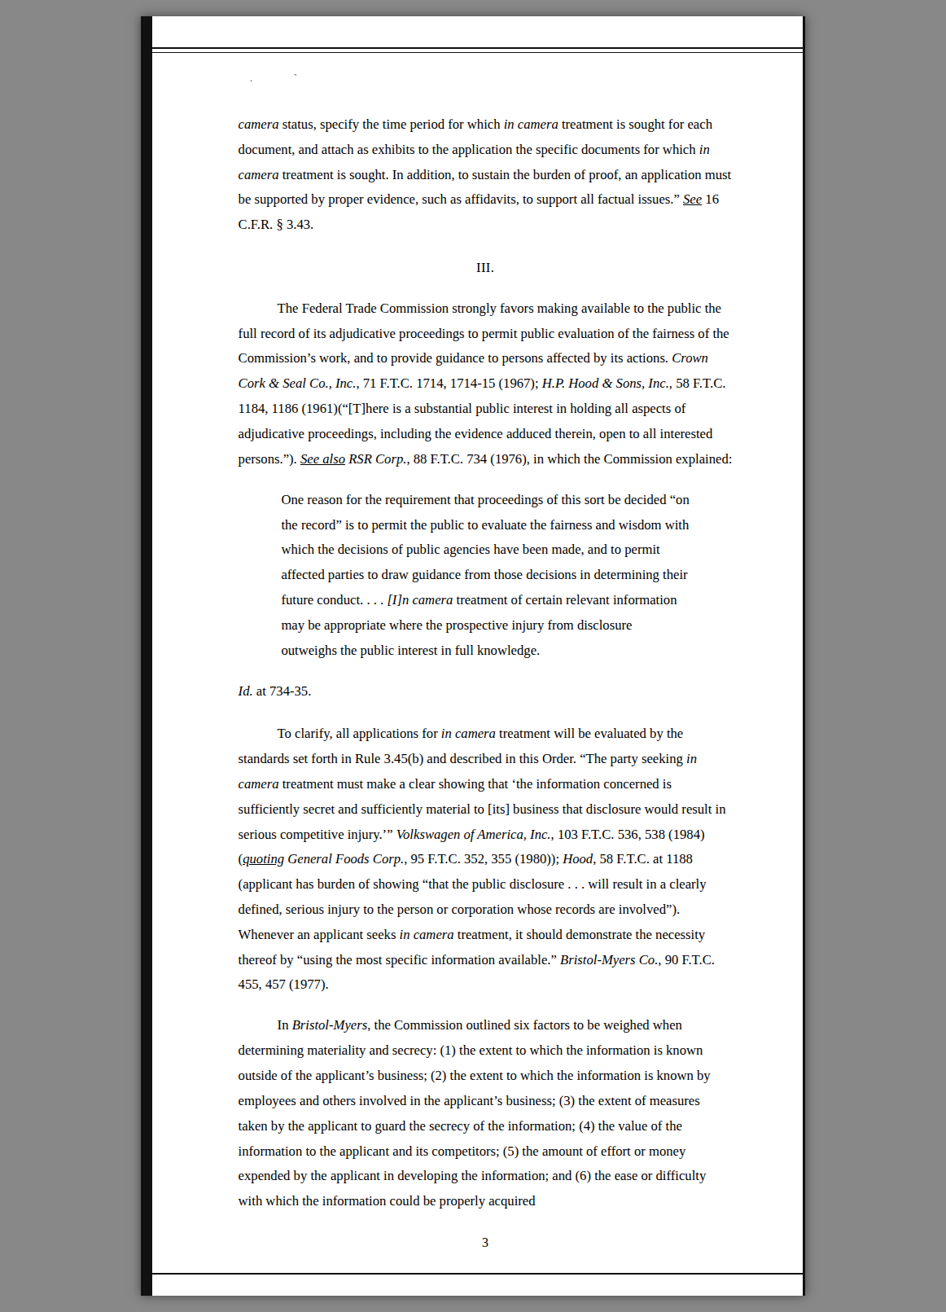. `
camera status, specify the time period for which in camera treatment is sought for each document, and attach as exhibits to the application the specific documents for which in camera treatment is sought. In addition, to sustain the burden of proof, an application must be supported by proper evidence, such as affidavits, to support all factual issues.” See 16 C.F.R. § 3.43.
III.
The Federal Trade Commission strongly favors making available to the public the full record of its adjudicative proceedings to permit public evaluation of the fairness of the Commission’s work, and to provide guidance to persons affected by its actions. Crown Cork & Seal Co., Inc., 71 F.T.C. 1714, 1714-15 (1967); H.P. Hood & Sons, Inc., 58 F.T.C. 1184, 1186 (1961)(“[T]here is a substantial public interest in holding all aspects of adjudicative proceedings, including the evidence adduced therein, open to all interested persons.”). See also RSR Corp., 88 F.T.C. 734 (1976), in which the Commission explained:
One reason for the requirement that proceedings of this sort be decided “on the record” is to permit the public to evaluate the fairness and wisdom with which the decisions of public agencies have been made, and to permit affected parties to draw guidance from those decisions in determining their future conduct. . . . [I]n camera treatment of certain relevant information may be appropriate where the prospective injury from disclosure outweighs the public interest in full knowledge.
Id. at 734-35.
To clarify, all applications for in camera treatment will be evaluated by the standards set forth in Rule 3.45(b) and described in this Order. “The party seeking in camera treatment must make a clear showing that ‘the information concerned is sufficiently secret and sufficiently material to [its] business that disclosure would result in serious competitive injury.’” Volkswagen of America, Inc., 103 F.T.C. 536, 538 (1984) (quoting General Foods Corp., 95 F.T.C. 352, 355 (1980)); Hood, 58 F.T.C. at 1188 (applicant has burden of showing “that the public disclosure . . . will result in a clearly defined, serious injury to the person or corporation whose records are involved”). Whenever an applicant seeks in camera treatment, it should demonstrate the necessity thereof by “using the most specific information available.” Bristol-Myers Co., 90 F.T.C. 455, 457 (1977).
In Bristol-Myers, the Commission outlined six factors to be weighed when determining materiality and secrecy: (1) the extent to which the information is known outside of the applicant’s business; (2) the extent to which the information is known by employees and others involved in the applicant’s business; (3) the extent of measures taken by the applicant to guard the secrecy of the information; (4) the value of the information to the applicant and its competitors; (5) the amount of effort or money expended by the applicant in developing the information; and (6) the ease or difficulty with which the information could be properly acquired
3